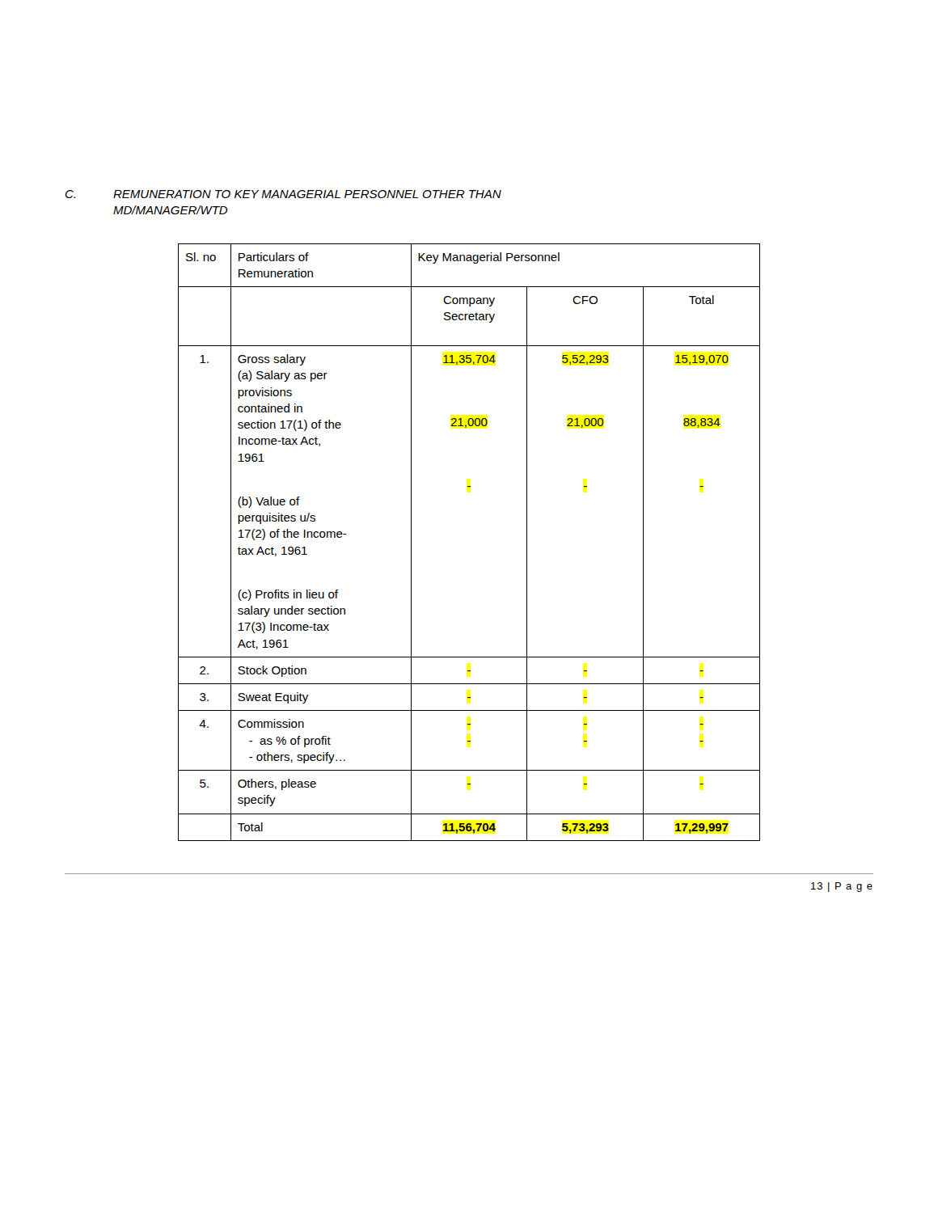C. REMUNERATION TO KEY MANAGERIAL PERSONNEL OTHER THAN MD/MANAGER/WTD
| Sl. no | Particulars of Remuneration | Key Managerial Personnel |
| --- | --- | --- |
| | | Company Secretary | CFO | Total |
| 1. | Gross salary (a) Salary as per provisions contained in section 17(1) of the Income-tax Act, 1961 (b) Value of perquisites u/s 17(2) of the Income- tax Act, 1961 (c) Profits in lieu of salary under section 17(3) Income-tax Act, 1961 | 11,35,704 21,000 - | 5,52,293 21,000 - | 15,19,070 88,834 - |
| 2. | Stock Option | - | - | - |
| 3. | Sweat Equity | - | - | - |
| 4. | Commission - as % of profit - others, specify… | - - | - - | - - |
| 5. | Others, please specify | - | - | - |
| | Total | 11,56,704 | 5,73,293 | 17,29,997 |
13 | P a g e